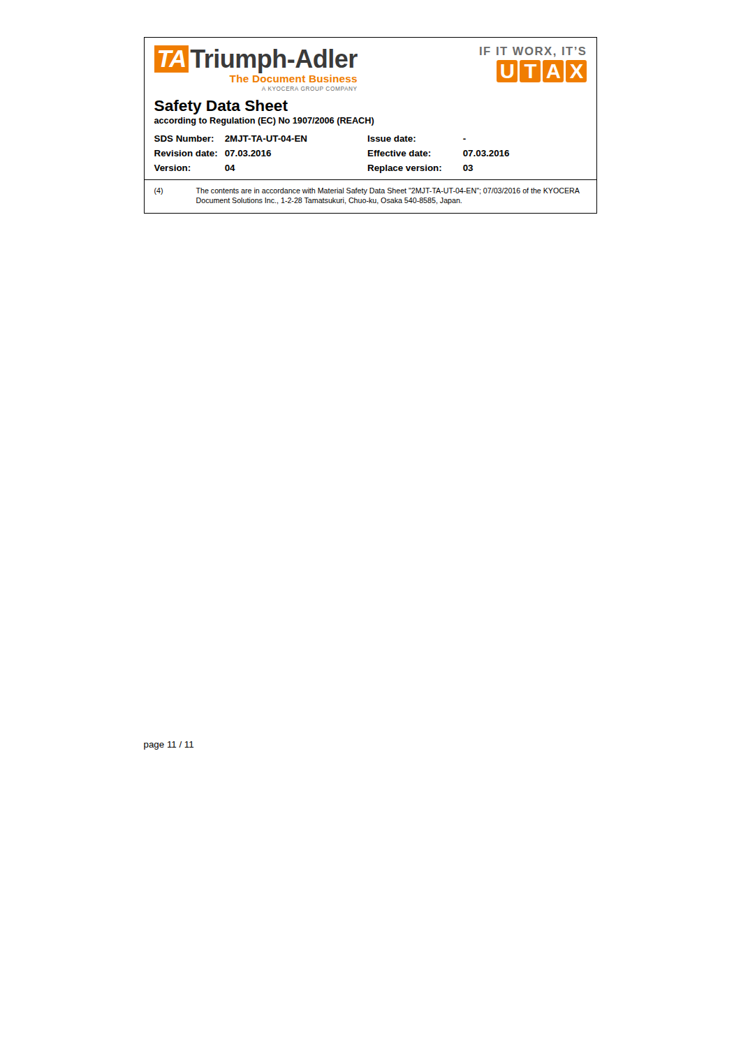TA Triumph-Adler
The Document Business
A KYOCERA GROUP COMPANY
IF IT WORX, IT’S
UTAX
Safety Data Sheet
according to Regulation (EC) No 1907/2006 (REACH)
| SDS Number: | 2MJT-TA-UT-04-EN | Issue date: | - |
| Revision date: | 07.03.2016 | Effective date: | 07.03.2016 |
| Version: | 04 | Replace version: | 03 |
(4)
The contents are in accordance with Material Safety Data Sheet "2MJT-TA-UT-04-EN"; 07/03/2016 of the KYOCERA Document Solutions Inc., 1-2-28 Tamatsukuri, Chuo-ku, Osaka 540-8585, Japan.
page 11 / 11